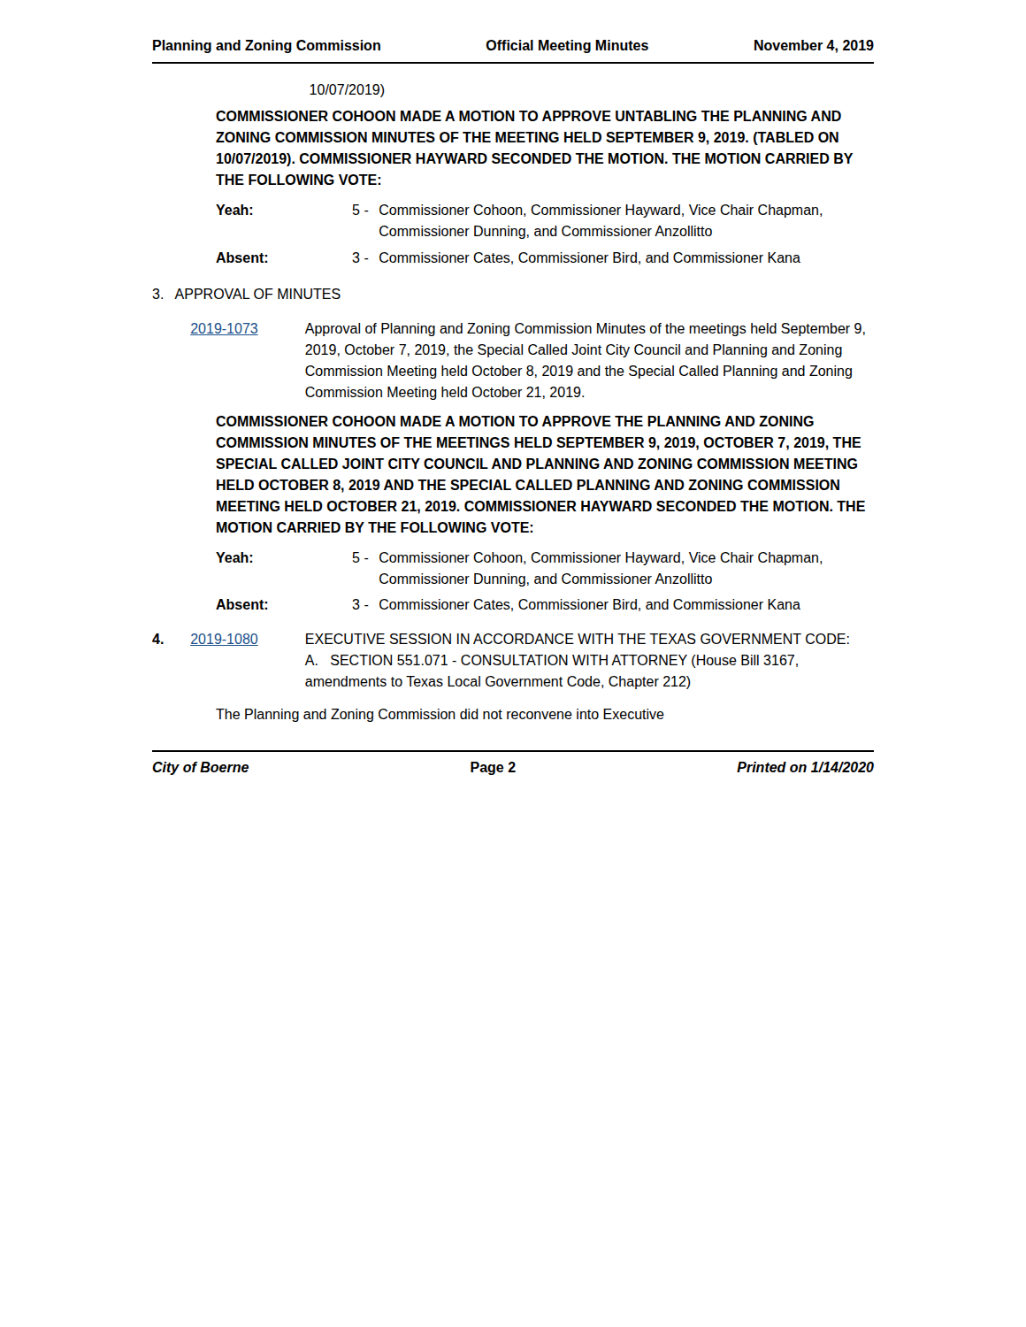Planning and Zoning Commission
Official Meeting Minutes
November 4, 2019
10/07/2019)
COMMISSIONER COHOON MADE A MOTION TO APPROVE UNTABLING THE PLANNING AND ZONING COMMISSION MINUTES OF THE MEETING HELD SEPTEMBER 9, 2019. (TABLED ON 10/07/2019). COMMISSIONER HAYWARD SECONDED THE MOTION. THE MOTION CARRIED BY THE FOLLOWING VOTE:
Yeah:
5 -
Commissioner Cohoon, Commissioner Hayward, Vice Chair Chapman, Commissioner Dunning, and Commissioner Anzollitto
Absent:
3 -
Commissioner Cates, Commissioner Bird, and Commissioner Kana
3. APPROVAL OF MINUTES
2019-1073
Approval of Planning and Zoning Commission Minutes of the meetings held September 9, 2019, October 7, 2019, the Special Called Joint City Council and Planning and Zoning Commission Meeting held October 8, 2019 and the Special Called Planning and Zoning Commission Meeting held October 21, 2019.
COMMISSIONER COHOON MADE A MOTION TO APPROVE THE PLANNING AND ZONING COMMISSION MINUTES OF THE MEETINGS HELD SEPTEMBER 9, 2019, OCTOBER 7, 2019, THE SPECIAL CALLED JOINT CITY COUNCIL AND PLANNING AND ZONING COMMISSION MEETING HELD OCTOBER 8, 2019 AND THE SPECIAL CALLED PLANNING AND ZONING COMMISSION MEETING HELD OCTOBER 21, 2019. COMMISSIONER HAYWARD SECONDED THE MOTION. THE MOTION CARRIED BY THE FOLLOWING VOTE:
Yeah:
5 -
Commissioner Cohoon, Commissioner Hayward, Vice Chair Chapman, Commissioner Dunning, and Commissioner Anzollitto
Absent:
3 -
Commissioner Cates, Commissioner Bird, and Commissioner Kana
4.
2019-1080
EXECUTIVE SESSION IN ACCORDANCE WITH THE TEXAS GOVERNMENT CODE:
A. SECTION 551.071 - CONSULTATION WITH ATTORNEY (House Bill 3167, amendments to Texas Local Government Code, Chapter 212)
The Planning and Zoning Commission did not reconvene into Executive
City of Boerne
Page 2
Printed on 1/14/2020